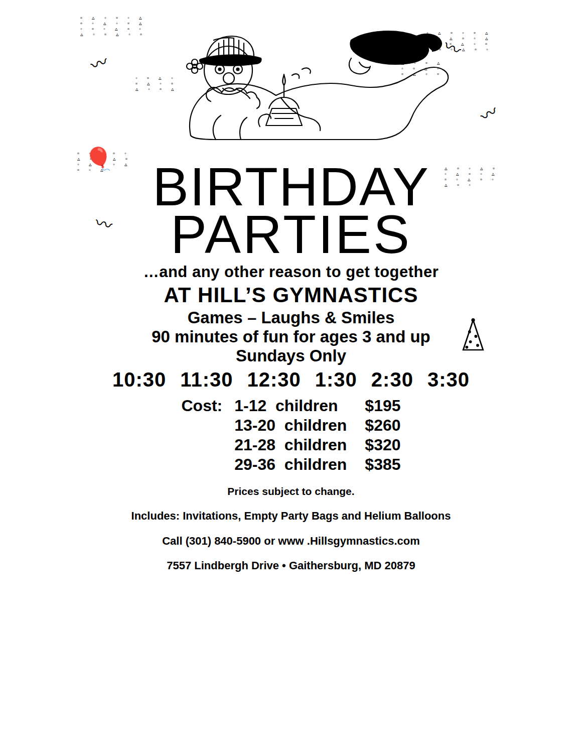▫ ▵ ◦ ▫ ◦ ▵ ▫ ◦ ▵ ◦ ▫ ▵ ◦ ▫ ◦ ▵ ▫ ◦ ▵ ◦ ▫ ▵ ◦ ▫
◦ ▵ ▫ ◦ ▫ ▵ ◦ ▫ ▵ ▫ ◦ ▵ ▫ ◦ ▫ ▵ ◦ ▫ ▵ ▫ ◦ ▵ ▫ ◦
▫ ◦ ▵ ▫ ◦ ▵ ▫ ◦ ▵ ▫ ◦ ▵ ▫ ◦ ▵ ▫ ◦ ▵
▵ ▫ ◦ ▵ ▫ ◦ ▵ ▫ ◦ ▵ ▫ ◦ ▵ ▫ ◦ ▵ ▫ ◦
◦ ▫ ▵ ◦ ▫ ▵ ◦ ▫ ▵ ◦ ▫ ▵
▵ ◦ ▫ ▵ ◦ ▫ ▵ ◦ ▫ ▵ ◦ ▫
🎈
〰
〰
〰
〰
BIRTHDAY PARTIES
…and any other reason to get together
AT HILL’S GYMNASTICS
Games – Laughs & Smiles
90 minutes of fun for ages 3 and up
Sundays Only
10:3011:3012:301:302:303:30
| Cost: | 1-12 children | $195 |
| | 13-20 children | $260 |
| | 21-28 children | $320 |
| | 29-36 children | $385 |
Prices subject to change.
Includes: Invitations, Empty Party Bags and Helium Balloons
Call (301) 840-5900 or www .Hillsgymnastics.com
7557 Lindbergh Drive • Gaithersburg, MD 20879